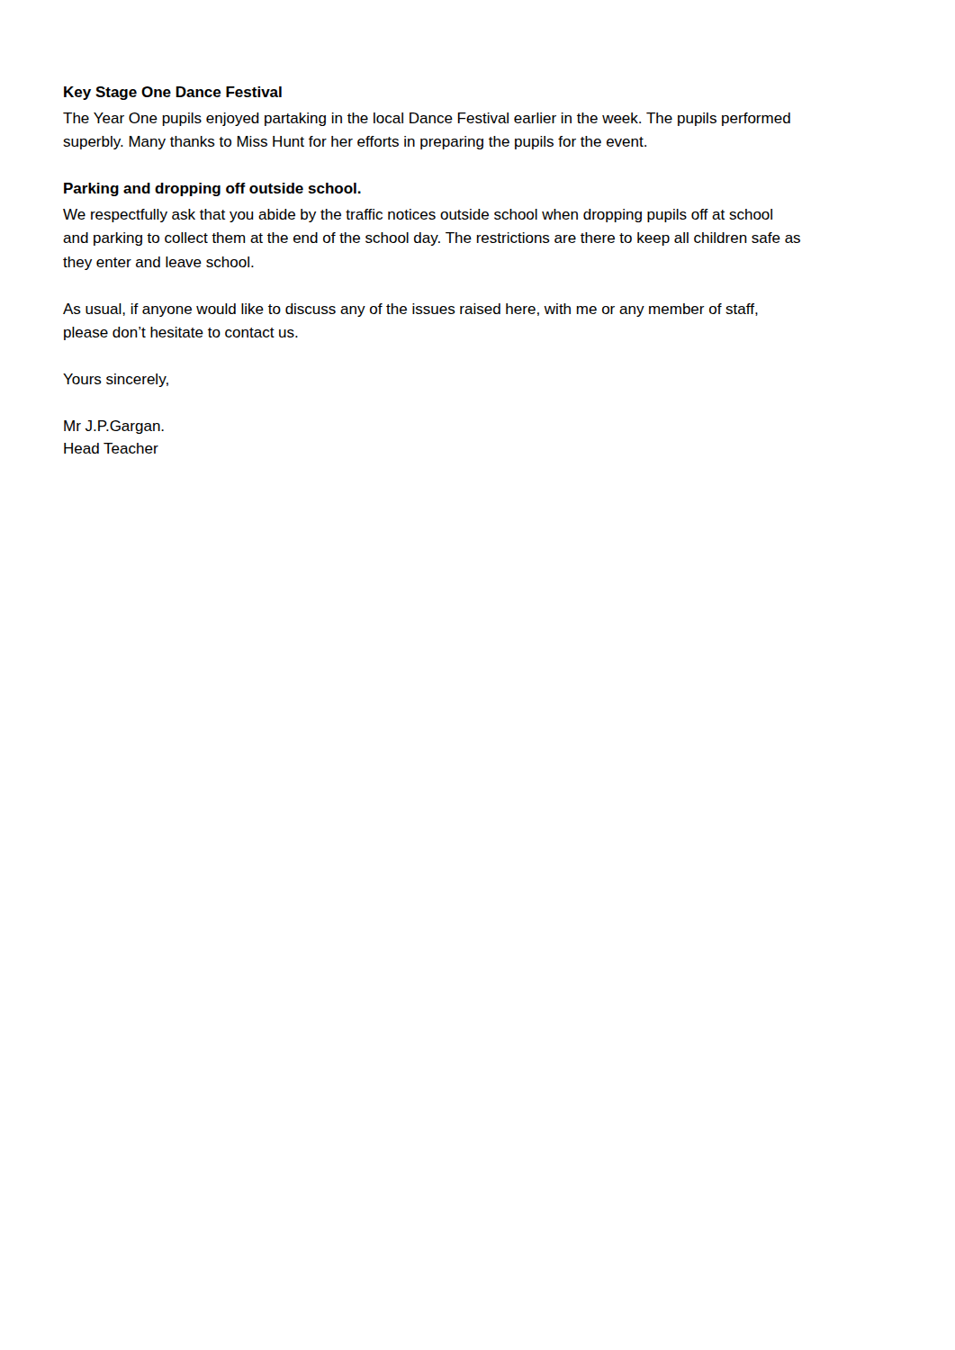Key Stage One Dance Festival
The Year One pupils enjoyed partaking in the local Dance Festival earlier in the week. The pupils performed superbly. Many thanks to Miss Hunt for her efforts in preparing the pupils for the event.
Parking and dropping off outside school.
We respectfully ask that you abide by the traffic notices outside school when dropping pupils off at school and parking to collect them at the end of the school day. The restrictions are there to keep all children safe as they enter and leave school.
As usual, if anyone would like to discuss any of the issues raised here, with me or any member of staff, please don’t hesitate to contact us.
Yours sincerely,
Mr J.P.Gargan.
Head Teacher